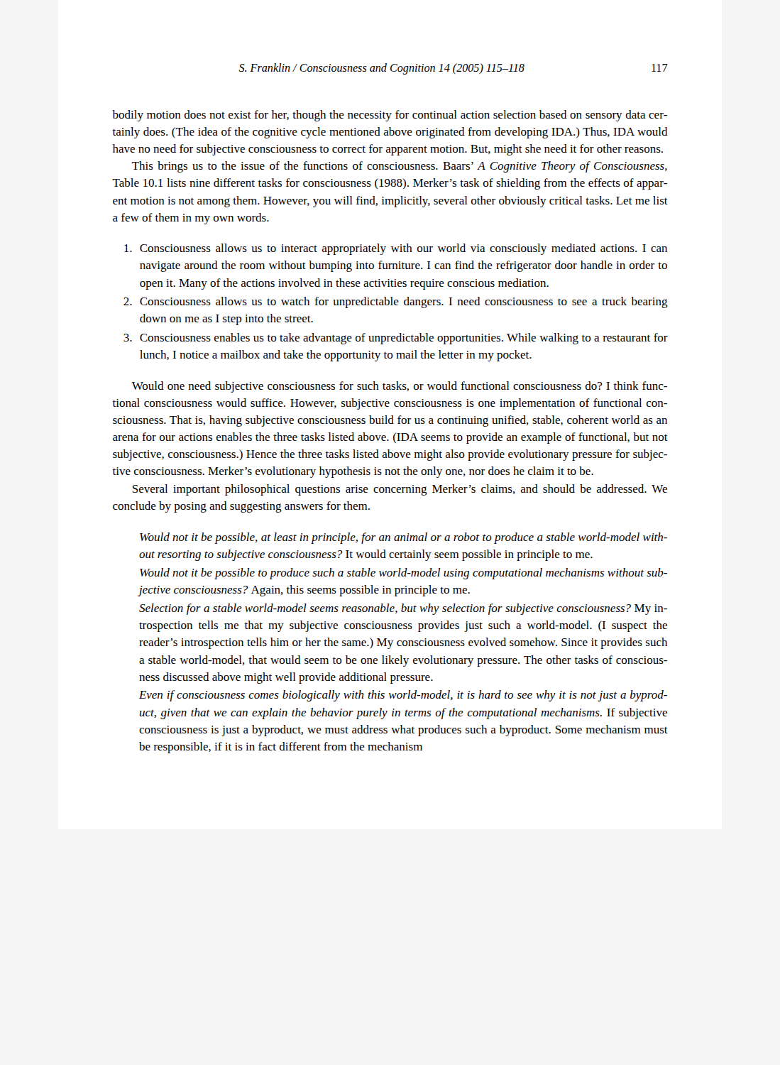S. Franklin / Consciousness and Cognition 14 (2005) 115–118 117
bodily motion does not exist for her, though the necessity for continual action selection based on sensory data certainly does. (The idea of the cognitive cycle mentioned above originated from developing IDA.) Thus, IDA would have no need for subjective consciousness to correct for apparent motion. But, might she need it for other reasons.
This brings us to the issue of the functions of consciousness. Baars’ A Cognitive Theory of Consciousness, Table 10.1 lists nine different tasks for consciousness (1988). Merker’s task of shielding from the effects of apparent motion is not among them. However, you will find, implicitly, several other obviously critical tasks. Let me list a few of them in my own words.
Consciousness allows us to interact appropriately with our world via consciously mediated actions. I can navigate around the room without bumping into furniture. I can find the refrigerator door handle in order to open it. Many of the actions involved in these activities require conscious mediation.
Consciousness allows us to watch for unpredictable dangers. I need consciousness to see a truck bearing down on me as I step into the street.
Consciousness enables us to take advantage of unpredictable opportunities. While walking to a restaurant for lunch, I notice a mailbox and take the opportunity to mail the letter in my pocket.
Would one need subjective consciousness for such tasks, or would functional consciousness do? I think functional consciousness would suffice. However, subjective consciousness is one implementation of functional consciousness. That is, having subjective consciousness build for us a continuing unified, stable, coherent world as an arena for our actions enables the three tasks listed above. (IDA seems to provide an example of functional, but not subjective, consciousness.) Hence the three tasks listed above might also provide evolutionary pressure for subjective consciousness. Merker’s evolutionary hypothesis is not the only one, nor does he claim it to be.
Several important philosophical questions arise concerning Merker’s claims, and should be addressed. We conclude by posing and suggesting answers for them.
Would not it be possible, at least in principle, for an animal or a robot to produce a stable world-model without resorting to subjective consciousness? It would certainly seem possible in principle to me.
Would not it be possible to produce such a stable world-model using computational mechanisms without subjective consciousness? Again, this seems possible in principle to me.
Selection for a stable world-model seems reasonable, but why selection for subjective consciousness? My introspection tells me that my subjective consciousness provides just such a world-model. (I suspect the reader’s introspection tells him or her the same.) My consciousness evolved somehow. Since it provides such a stable world-model, that would seem to be one likely evolutionary pressure. The other tasks of consciousness discussed above might well provide additional pressure.
Even if consciousness comes biologically with this world-model, it is hard to see why it is not just a byproduct, given that we can explain the behavior purely in terms of the computational mechanisms. If subjective consciousness is just a byproduct, we must address what produces such a byproduct. Some mechanism must be responsible, if it is in fact different from the mechanism